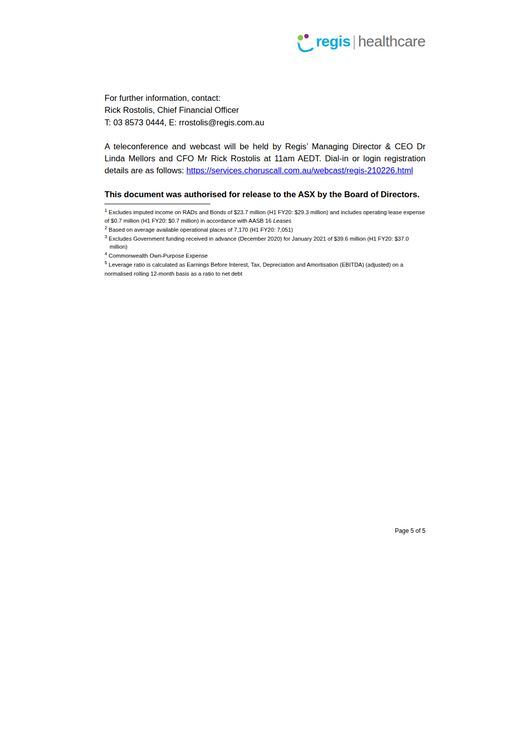regis|healthcare
For further information, contact:
Rick Rostolis, Chief Financial Officer
T: 03 8573 0444, E: rrostolis@regis.com.au
A teleconference and webcast will be held by Regis’ Managing Director & CEO Dr Linda Mellors and CFO Mr Rick Rostolis at 11am AEDT. Dial-in or login registration details are as follows: https://services.choruscall.com.au/webcast/regis-210226.html
This document was authorised for release to the ASX by the Board of Directors.
1 Excludes imputed income on RADs and Bonds of $23.7 million (H1 FY20: $29.3 million) and includes operating lease expense
of $0.7 million (H1 FY20: $0.7 million) in accordance with AASB 16 Leases
2 Based on average available operational places of 7,170 (H1 FY20: 7,051)
3 Excludes Government funding received in advance (December 2020) for January 2021 of $39.6 million (H1 FY20: $37.0 million)
4 Commonwealth Own-Purpose Expense
5 Leverage ratio is calculated as Earnings Before Interest, Tax, Depreciation and Amortisation (EBITDA) (adjusted) on a
normalised rolling 12-month basis as a ratio to net debt
Page 5 of 5